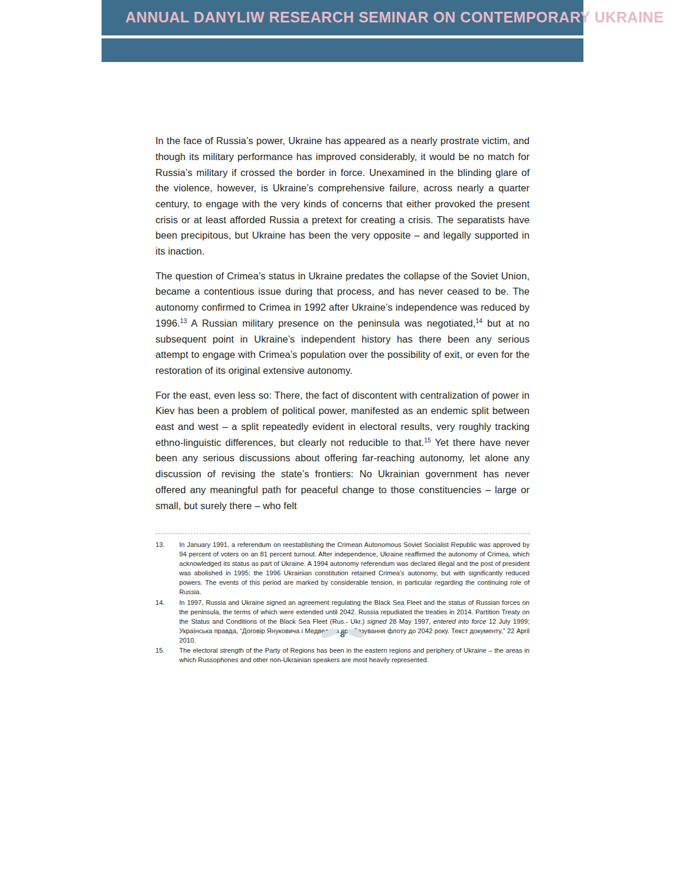Annual Danyliw Research Seminar on Contemporary Ukraine
In the face of Russia’s power, Ukraine has appeared as a nearly prostrate victim, and though its military performance has improved considerably, it would be no match for Russia’s military if crossed the border in force. Unexamined in the blinding glare of the violence, however, is Ukraine’s comprehensive failure, across nearly a quarter century, to engage with the very kinds of concerns that either provoked the present crisis or at least afforded Russia a pretext for creating a crisis. The separatists have been precipitous, but Ukraine has been the very opposite – and legally supported in its inaction.
The question of Crimea’s status in Ukraine predates the collapse of the Soviet Union, became a contentious issue during that process, and has never ceased to be. The autonomy confirmed to Crimea in 1992 after Ukraine’s independence was reduced by 1996.13 A Russian military presence on the peninsula was negotiated,14 but at no subsequent point in Ukraine’s independent history has there been any serious attempt to engage with Crimea’s population over the possibility of exit, or even for the restoration of its original extensive autonomy.
For the east, even less so: There, the fact of discontent with centralization of power in Kiev has been a problem of political power, manifested as an endemic split between east and west – a split repeatedly evident in electoral results, very roughly tracking ethno-linguistic differences, but clearly not reducible to that.15 Yet there have never been any serious discussions about offering far-reaching autonomy, let alone any discussion of revising the state’s frontiers: No Ukrainian government has never offered any meaningful path for peaceful change to those constituencies – large or small, but surely there – who felt
13. In January 1991, a referendum on reestablishing the Crimean Autonomous Soviet Socialist Republic was approved by 94 percent of voters on an 81 percent turnout. After independence, Ukraine reaffirmed the autonomy of Crimea, which acknowledged its status as part of Ukraine. A 1994 autonomy referendum was declared illegal and the post of president was abolished in 1995; the 1996 Ukrainian constitution retained Crimea’s autonomy, but with significantly reduced powers. The events of this period are marked by considerable tension, in particular regarding the continuing role of Russia.
14. In 1997, Russia and Ukraine signed an agreement regulating the Black Sea Fleet and the status of Russian forces on the peninsula, the terms of which were extended until 2042. Russia repudiated the treaties in 2014. Partition Treaty on the Status and Conditions of the Black Sea Fleet (Rus.- Ukr.) signed 28 May 1997, entered into force 12 July 1999; Українська правда, “Договір Януковича і Медведєва про базування флоту до 2042 року. Текст документу,” 22 April 2010.
15. The electoral strength of the Party of Regions has been in the eastern regions and periphery of Ukraine – the areas in which Russophones and other non-Ukrainian speakers are most heavily represented.
8